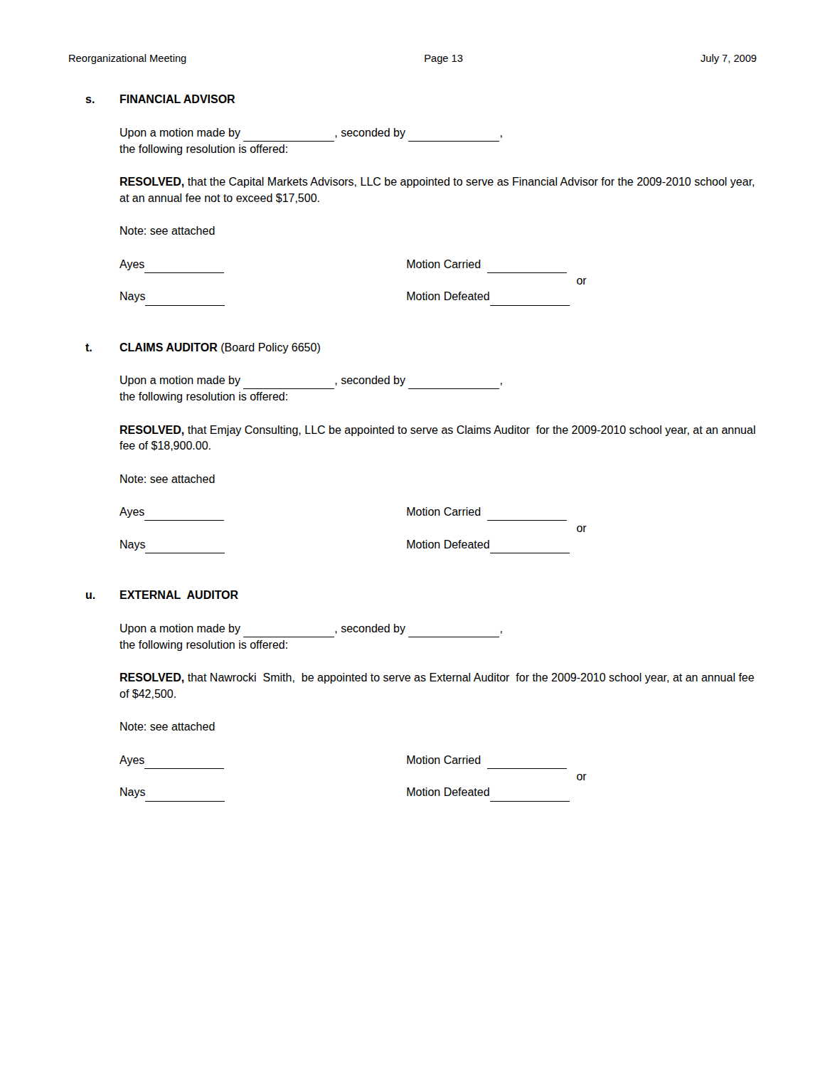Reorganizational Meeting
Page 13
July 7, 2009
s. FINANCIAL ADVISOR
Upon a motion made by , seconded by ,
the following resolution is offered:
RESOLVED, that the Capital Markets Advisors, LLC be appointed to serve as Financial Advisor for the 2009-2010 school year, at an annual fee not to exceed $17,500.
Note: see attached
| Ayes | Motion Carried |
| | or |
| Nays | Motion Defeated |
t. CLAIMS AUDITOR (Board Policy 6650)
Upon a motion made by , seconded by ,
the following resolution is offered:
RESOLVED, that Emjay Consulting, LLC be appointed to serve as Claims Auditor for the 2009-2010 school year, at an annual fee of $18,900.00.
Note: see attached
| Ayes | Motion Carried |
| | or |
| Nays | Motion Defeated |
u. EXTERNAL AUDITOR
Upon a motion made by , seconded by ,
the following resolution is offered:
RESOLVED, that Nawrocki Smith, be appointed to serve as External Auditor for the 2009-2010 school year, at an annual fee of $42,500.
Note: see attached
| Ayes | Motion Carried |
| | or |
| Nays | Motion Defeated |